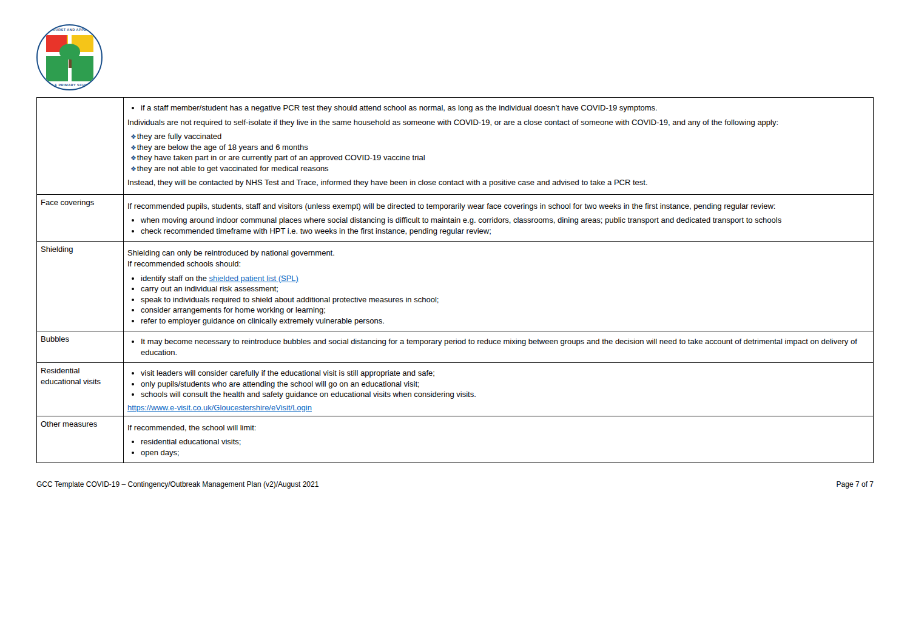DEERHURST AND APPERLEY
C of E PRIMARY SCHOOL
| | if a staff member/student has a negative PCR test they should attend school as normal, as long as the individual doesn’t have COVID-19 symptoms. Individuals are not required to self-isolate if they live in the same household as someone with COVID-19, or are a close contact of someone with COVID-19, and any of the following apply: they are fully vaccinated they are below the age of 18 years and 6 months they have taken part in or are currently part of an approved COVID-19 vaccine trial they are not able to get vaccinated for medical reasons Instead, they will be contacted by NHS Test and Trace, informed they have been in close contact with a positive case and advised to take a PCR test. |
| Face coverings | If recommended pupils, students, staff and visitors (unless exempt) will be directed to temporarily wear face coverings in school for two weeks in the first instance, pending regular review: when moving around indoor communal places where social distancing is difficult to maintain e.g. corridors, classrooms, dining areas; public transport and dedicated transport to schools check recommended timeframe with HPT i.e. two weeks in the first instance, pending regular review; |
| Shielding | Shielding can only be reintroduced by national government. If recommended schools should: identify staff on the shielded patient list (SPL) carry out an individual risk assessment; speak to individuals required to shield about additional protective measures in school; consider arrangements for home working or learning; refer to employer guidance on clinically extremely vulnerable persons. |
| Bubbles | It may become necessary to reintroduce bubbles and social distancing for a temporary period to reduce mixing between groups and the decision will need to take account of detrimental impact on delivery of education. |
| Residential educational visits | visit leaders will consider carefully if the educational visit is still appropriate and safe; only pupils/students who are attending the school will go on an educational visit; schools will consult the health and safety guidance on educational visits when considering visits. https://www.e-visit.co.uk/Gloucestershire/eVisit/Login |
| Other measures | If recommended, the school will limit: residential educational visits; open days; |
GCC Template COVID-19 – Contingency/Outbreak Management Plan (v2)/August 2021
Page 7 of 7